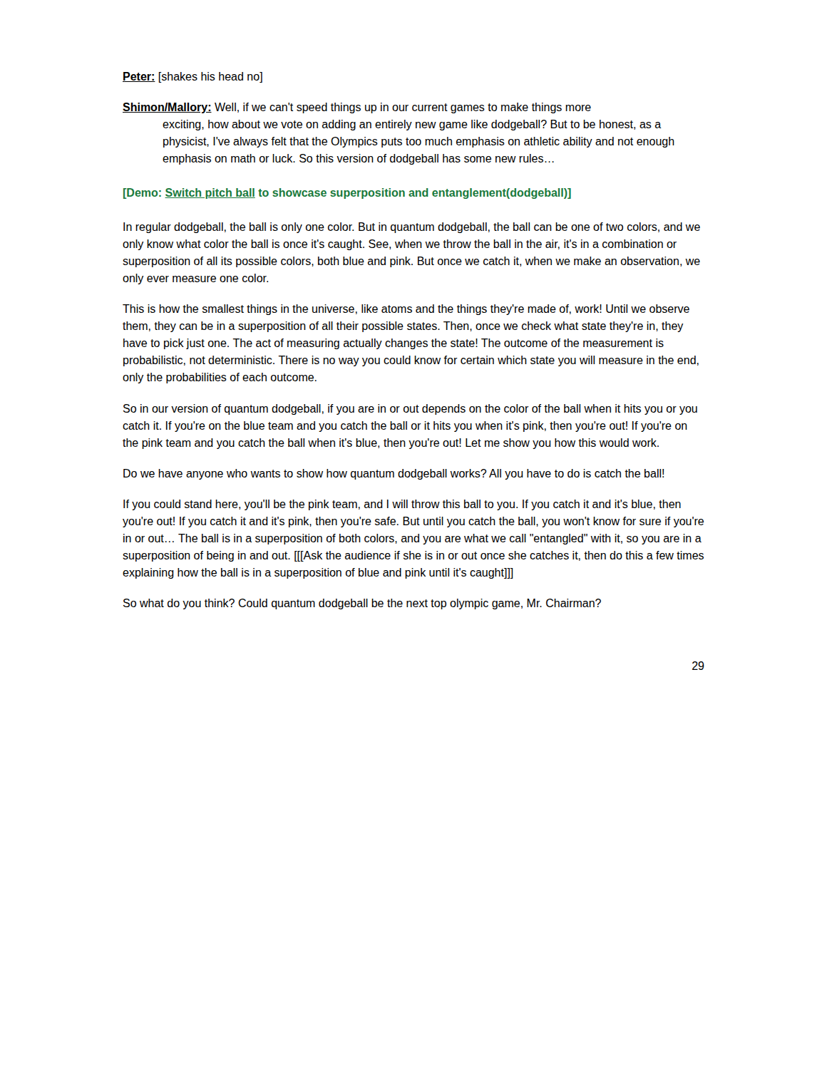Peter: [shakes his head no]
Shimon/Mallory: Well, if we can't speed things up in our current games to make things more
exciting, how about we vote on adding an entirely new game like dodgeball? But to be honest, as a physicist, I've always felt that the Olympics puts too much emphasis on athletic ability and not enough emphasis on math or luck. So this version of dodgeball has some new rules…
[Demo: Switch pitch ball to showcase superposition and entanglement(dodgeball)]
In regular dodgeball, the ball is only one color. But in quantum dodgeball, the ball can be one of two colors, and we only know what color the ball is once it's caught. See, when we throw the ball in the air, it's in a combination or superposition of all its possible colors, both blue and pink. But once we catch it, when we make an observation, we only ever measure one color.
This is how the smallest things in the universe, like atoms and the things they're made of, work! Until we observe them, they can be in a superposition of all their possible states. Then, once we check what state they're in, they have to pick just one. The act of measuring actually changes the state! The outcome of the measurement is probabilistic, not deterministic. There is no way you could know for certain which state you will measure in the end, only the probabilities of each outcome.
So in our version of quantum dodgeball, if you are in or out depends on the color of the ball when it hits you or you catch it. If you're on the blue team and you catch the ball or it hits you when it's pink, then you're out! If you're on the pink team and you catch the ball when it's blue, then you're out! Let me show you how this would work.
Do we have anyone who wants to show how quantum dodgeball works? All you have to do is catch the ball!
If you could stand here, you'll be the pink team, and I will throw this ball to you. If you catch it and it's blue, then you're out! If you catch it and it's pink, then you're safe. But until you catch the ball, you won't know for sure if you're in or out… The ball is in a superposition of both colors, and you are what we call "entangled" with it, so you are in a superposition of being in and out. [[[Ask the audience if she is in or out once she catches it, then do this a few times explaining how the ball is in a superposition of blue and pink until it's caught]]]
So what do you think? Could quantum dodgeball be the next top olympic game, Mr. Chairman?
29